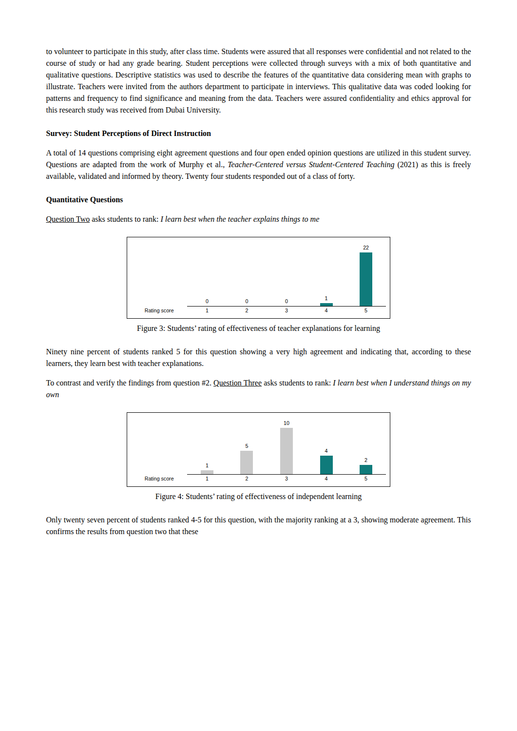to volunteer to participate in this study, after class time. Students were assured that all responses were confidential and not related to the course of study or had any grade bearing. Student perceptions were collected through surveys with a mix of both quantitative and qualitative questions. Descriptive statistics was used to describe the features of the quantitative data considering mean with graphs to illustrate. Teachers were invited from the authors department to participate in interviews. This qualitative data was coded looking for patterns and frequency to find significance and meaning from the data. Teachers were assured confidentiality and ethics approval for this research study was received from Dubai University.
Survey: Student Perceptions of Direct Instruction
A total of 14 questions comprising eight agreement questions and four open ended opinion questions are utilized in this student survey. Questions are adapted from the work of Murphy et al., Teacher-Centered versus Student-Centered Teaching (2021) as this is freely available, validated and informed by theory. Twenty four students responded out of a class of forty.
Quantitative Questions
Question Two asks students to rank: I learn best when the teacher explains things to me
| | 0 | 0 | 0 | 1 | 22 |
| Rating score | 1 | 2 | 3 | 4 | 5 |
Figure 3: Students’ rating of effectiveness of teacher explanations for learning
Ninety nine percent of students ranked 5 for this question showing a very high agreement and indicating that, according to these learners, they learn best with teacher explanations.
To contrast and verify the findings from question #2. Question Three asks students to rank: I learn best when I understand things on my own
| | 1 | 5 | 10 | 4 | 2 |
| Rating score | 1 | 2 | 3 | 4 | 5 |
Figure 4: Students’ rating of effectiveness of independent learning
Only twenty seven percent of students ranked 4-5 for this question, with the majority ranking at a 3, showing moderate agreement. This confirms the results from question two that these